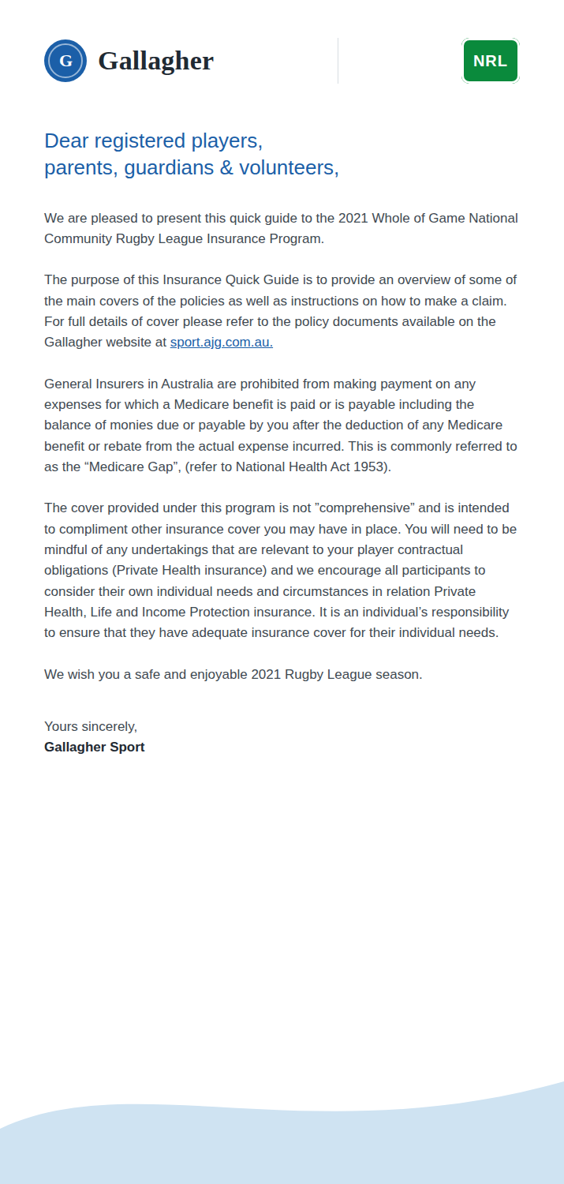G
Gallagher
NRL
Dear registered players,
parents, guardians & volunteers,
We are pleased to present this quick guide to the 2021 Whole of Game National Community Rugby League Insurance Program.
The purpose of this Insurance Quick Guide is to provide an overview of some of the main covers of the policies as well as instructions on how to make a claim. For full details of cover please refer to the policy documents available on the Gallagher website at sport.ajg.com.au.
General Insurers in Australia are prohibited from making payment on any expenses for which a Medicare benefit is paid or is payable including the balance of monies due or payable by you after the deduction of any Medicare benefit or rebate from the actual expense incurred. This is commonly referred to as the “Medicare Gap”, (refer to National Health Act 1953).
The cover provided under this program is not ”comprehensive” and is intended to compliment other insurance cover you may have in place. You will need to be mindful of any undertakings that are relevant to your player contractual obligations (Private Health insurance) and we encourage all participants to consider their own individual needs and circumstances in relation Private Health, Life and Income Protection insurance. It is an individual’s responsibility to ensure that they have adequate insurance cover for their individual needs.
We wish you a safe and enjoyable 2021 Rugby League season.
Yours sincerely,
Gallagher Sport